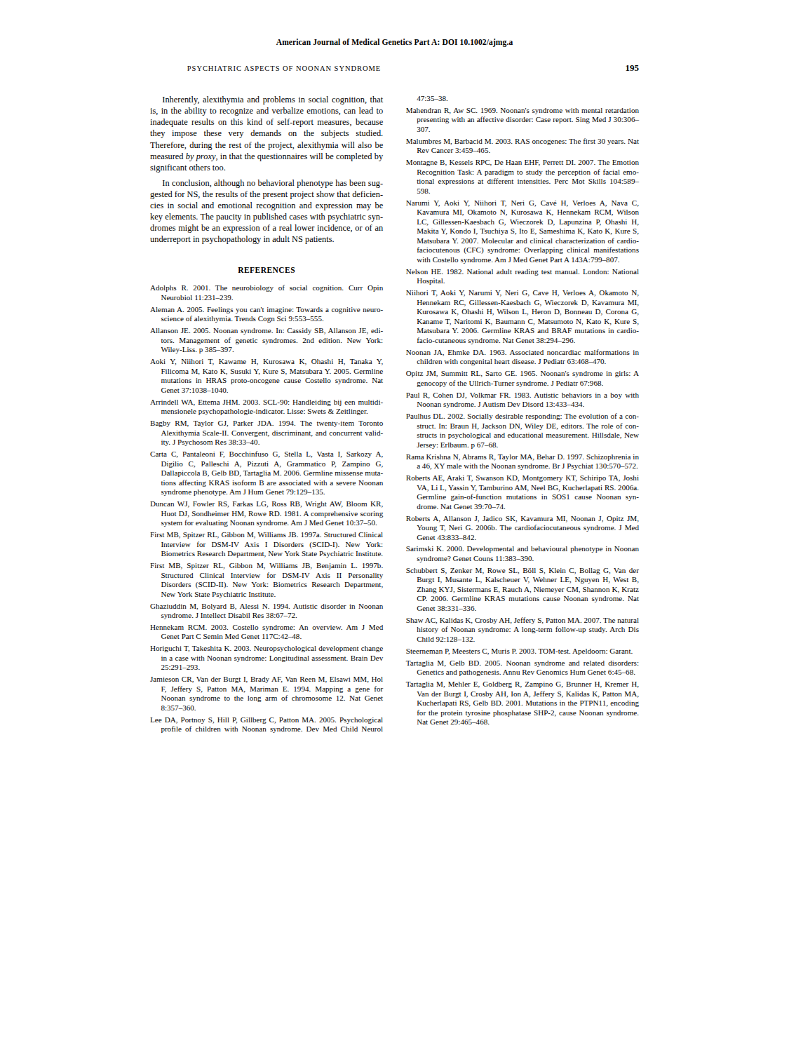American Journal of Medical Genetics Part A: DOI 10.1002/ajmg.a
PSYCHIATRIC ASPECTS OF NOONAN SYNDROME 195
Inherently, alexithymia and problems in social cognition, that is, in the ability to recognize and verbalize emotions, can lead to inadequate results on this kind of self-report measures, because they impose these very demands on the subjects studied. Therefore, during the rest of the project, alexithymia will also be measured by proxy, in that the questionnaires will be completed by significant others too.
In conclusion, although no behavioral phenotype has been suggested for NS, the results of the present project show that deficiencies in social and emotional recognition and expression may be key elements. The paucity in published cases with psychiatric syndromes might be an expression of a real lower incidence, or of an underreport in psychopathology in adult NS patients.
REFERENCES
Adolphs R. 2001. The neurobiology of social cognition. Curr Opin Neurobiol 11:231–239.
Aleman A. 2005. Feelings you can't imagine: Towards a cognitive neuroscience of alexithymia. Trends Cogn Sci 9:553–555.
Allanson JE. 2005. Noonan syndrome. In: Cassidy SB, Allanson JE, editors. Management of genetic syndromes. 2nd edition. New York: Wiley-Liss. p 385–397.
Aoki Y, Niihori T, Kawame H, Kurosawa K, Ohashi H, Tanaka Y, Filicoma M, Kato K, Susuki Y, Kure S, Matsubara Y. 2005. Germline mutations in HRAS proto-oncogene cause Costello syndrome. Nat Genet 37:1038–1040.
Arrindell WA, Ettema JHM. 2003. SCL-90: Handleiding bij een multidimensionele psychopathologie-indicator. Lisse: Swets & Zeitlinger.
Bagby RM, Taylor GJ, Parker JDA. 1994. The twenty-item Toronto Alexithymia Scale-II. Convergent, discriminant, and concurrent validity. J Psychosom Res 38:33–40.
Carta C, Pantaleoni F, Bocchinfuso G, Stella L, Vasta I, Sarkozy A, Digilio C, Palleschi A, Pizzuti A, Grammatico P, Zampino G, Dallapiccola B, Gelb BD, Tartaglia M. 2006. Germline missense mutations affecting KRAS isoform B are associated with a severe Noonan syndrome phenotype. Am J Hum Genet 79:129–135.
Duncan WJ, Fowler RS, Farkas LG, Ross RB, Wright AW, Bloom KR, Huot DJ, Sondheimer HM, Rowe RD. 1981. A comprehensive scoring system for evaluating Noonan syndrome. Am J Med Genet 10:37–50.
First MB, Spitzer RL, Gibbon M, Williams JB. 1997a. Structured Clinical Interview for DSM-IV Axis I Disorders (SCID-I). New York: Biometrics Research Department, New York State Psychiatric Institute.
First MB, Spitzer RL, Gibbon M, Williams JB, Benjamin L. 1997b. Structured Clinical Interview for DSM-IV Axis II Personality Disorders (SCID-II). New York: Biometrics Research Department, New York State Psychiatric Institute.
Ghaziuddin M, Bolyard B, Alessi N. 1994. Autistic disorder in Noonan syndrome. J Intellect Disabil Res 38:67–72.
Hennekam RCM. 2003. Costello syndrome: An overview. Am J Med Genet Part C Semin Med Genet 117C:42–48.
Horiguchi T, Takeshita K. 2003. Neuropsychological development change in a case with Noonan syndrome: Longitudinal assessment. Brain Dev 25:291–293.
Jamieson CR, Van der Burgt I, Brady AF, Van Reen M, Elsawi MM, Hol F, Jeffery S, Patton MA, Mariman E. 1994. Mapping a gene for Noonan syndrome to the long arm of chromosome 12. Nat Genet 8:357–360.
Lee DA, Portnoy S, Hill P, Gillberg C, Patton MA. 2005. Psychological profile of children with Noonan syndrome. Dev Med Child Neurol 47:35–38.
Mahendran R, Aw SC. 1969. Noonan's syndrome with mental retardation presenting with an affective disorder: Case report. Sing Med J 30:306–307.
Malumbres M, Barbacid M. 2003. RAS oncogenes: The first 30 years. Nat Rev Cancer 3:459–465.
Montagne B, Kessels RPC, De Haan EHF, Perrett DI. 2007. The Emotion Recognition Task: A paradigm to study the perception of facial emotional expressions at different intensities. Perc Mot Skills 104:589–598.
Narumi Y, Aoki Y, Niihori T, Neri G, Cavé H, Verloes A, Nava C, Kavamura MI, Okamoto N, Kurosawa K, Hennekam RCM, Wilson LC, Gillessen-Kaesbach G, Wieczorek D, Lapunzina P, Ohashi H, Makita Y, Kondo I, Tsuchiya S, Ito E, Sameshima K, Kato K, Kure S, Matsubara Y. 2007. Molecular and clinical characterization of cardiofaciocutenous (CFC) syndrome: Overlapping clinical manifestations with Costello syndrome. Am J Med Genet Part A 143A:799–807.
Nelson HE. 1982. National adult reading test manual. London: National Hospital.
Niihori T, Aoki Y, Narumi Y, Neri G, Cave H, Verloes A, Okamoto N, Hennekam RC, Gillessen-Kaesbach G, Wieczorek D, Kavamura MI, Kurosawa K, Ohashi H, Wilson L, Heron D, Bonneau D, Corona G, Kaname T, Naritomi K, Baumann C, Matsumoto N, Kato K, Kure S, Matsubara Y. 2006. Germline KRAS and BRAF mutations in cardio-facio-cutaneous syndrome. Nat Genet 38:294–296.
Noonan JA, Ehmke DA. 1963. Associated noncardiac malformations in children with congenital heart disease. J Pediatr 63:468–470.
Opitz JM, Summitt RL, Sarto GE. 1965. Noonan's syndrome in girls: A genocopy of the Ullrich-Turner syndrome. J Pediatr 67:968.
Paul R, Cohen DJ, Volkmar FR. 1983. Autistic behaviors in a boy with Noonan syndrome. J Autism Dev Disord 13:433–434.
Paulhus DL. 2002. Socially desirable responding: The evolution of a construct. In: Braun H, Jackson DN, Wiley DE, editors. The role of constructs in psychological and educational measurement. Hillsdale, New Jersey: Erlbaum. p 67–68.
Rama Krishna N, Abrams R, Taylor MA, Behar D. 1997. Schizophrenia in a 46, XY male with the Noonan syndrome. Br J Psychiat 130:570–572.
Roberts AE, Araki T, Swanson KD, Montgomery KT, Schiripo TA, Joshi VA, Li L, Yassin Y, Tamburino AM, Neel BG, Kucherlapati RS. 2006a. Germline gain-of-function mutations in SOS1 cause Noonan syndrome. Nat Genet 39:70–74.
Roberts A, Allanson J, Jadico SK, Kavamura MI, Noonan J, Opitz JM, Young T, Neri G. 2006b. The cardiofaciocutaneous syndrome. J Med Genet 43:833–842.
Sarimski K. 2000. Developmental and behavioural phenotype in Noonan syndrome? Genet Couns 11:383–390.
Schubbert S, Zenker M, Rowe SL, Böll S, Klein C, Bollag G, Van der Burgt I, Musante L, Kalscheuer V, Wehner LE, Nguyen H, West B, Zhang KYJ, Sistermans E, Rauch A, Niemeyer CM, Shannon K, Kratz CP. 2006. Germline KRAS mutations cause Noonan syndrome. Nat Genet 38:331–336.
Shaw AC, Kalidas K, Crosby AH, Jeffery S, Patton MA. 2007. The natural history of Noonan syndrome: A long-term follow-up study. Arch Dis Child 92:128–132.
Steerneman P, Meesters C, Muris P. 2003. TOM-test. Apeldoorn: Garant.
Tartaglia M, Gelb BD. 2005. Noonan syndrome and related disorders: Genetics and pathogenesis. Annu Rev Genomics Hum Genet 6:45–68.
Tartaglia M, Mehler E, Goldberg R, Zampino G, Brunner H, Kremer H, Van der Burgt I, Crosby AH, Ion A, Jeffery S, Kalidas K, Patton MA, Kucherlapati RS, Gelb BD. 2001. Mutations in the PTPN11, encoding for the protein tyrosine phosphatase SHP-2, cause Noonan syndrome. Nat Genet 29:465–468.